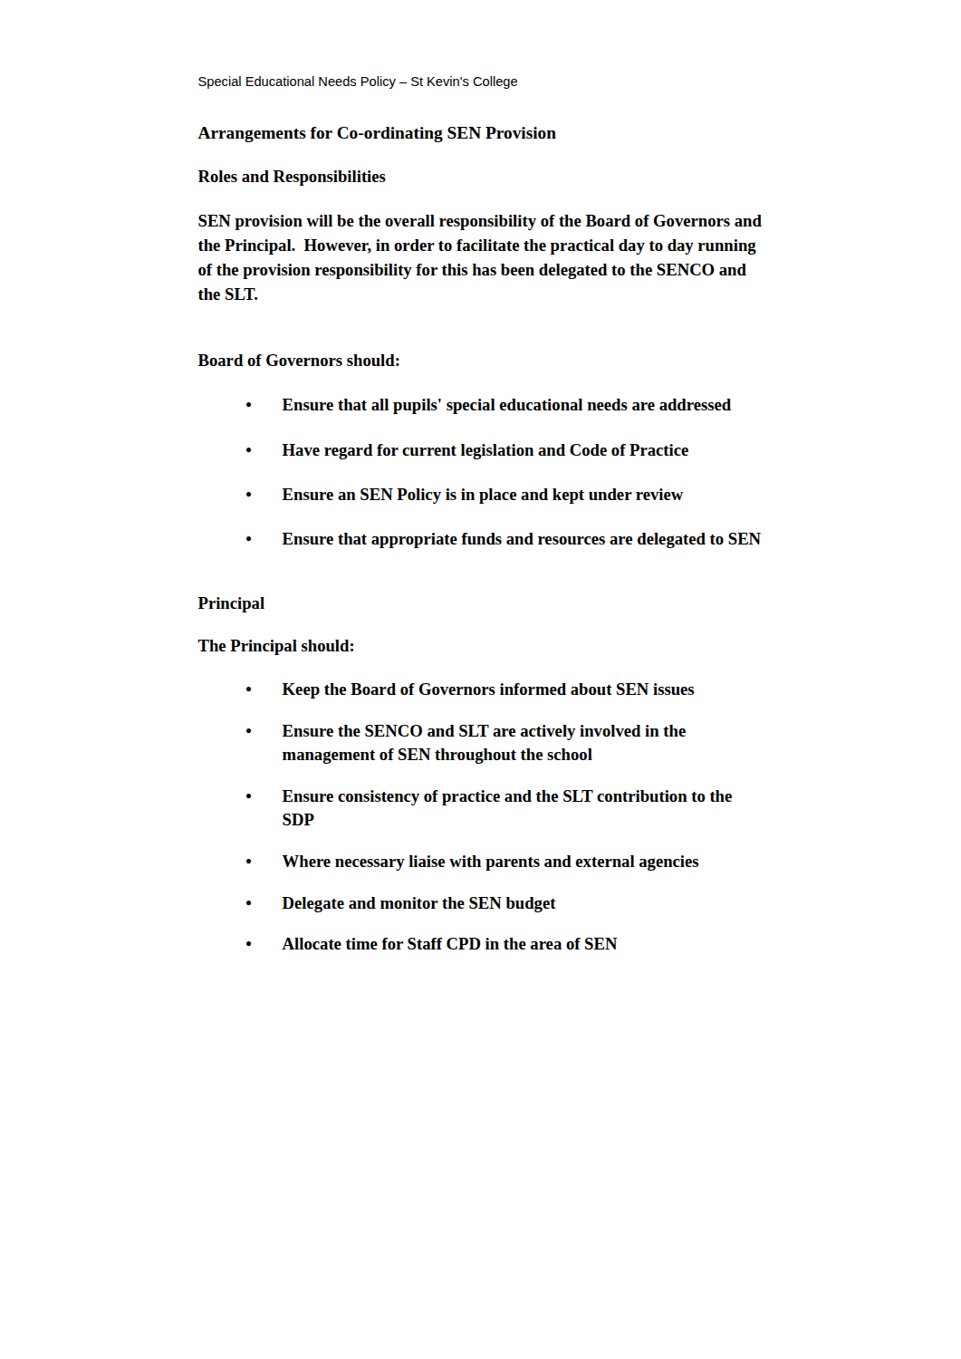Special Educational Needs Policy – St Kevin's College
Arrangements for Co-ordinating SEN Provision
Roles and Responsibilities
SEN provision will be the overall responsibility of the Board of Governors and the Principal. However, in order to facilitate the practical day to day running of the provision responsibility for this has been delegated to the SENCO and the SLT.
Board of Governors should:
Ensure that all pupils' special educational needs are addressed
Have regard for current legislation and Code of Practice
Ensure an SEN Policy is in place and kept under review
Ensure that appropriate funds and resources are delegated to SEN
Principal
The Principal should:
Keep the Board of Governors informed about SEN issues
Ensure the SENCO and SLT are actively involved in the management of SEN throughout the school
Ensure consistency of practice and the SLT contribution to the SDP
Where necessary liaise with parents and external agencies
Delegate and monitor the SEN budget
Allocate time for Staff CPD in the area of SEN